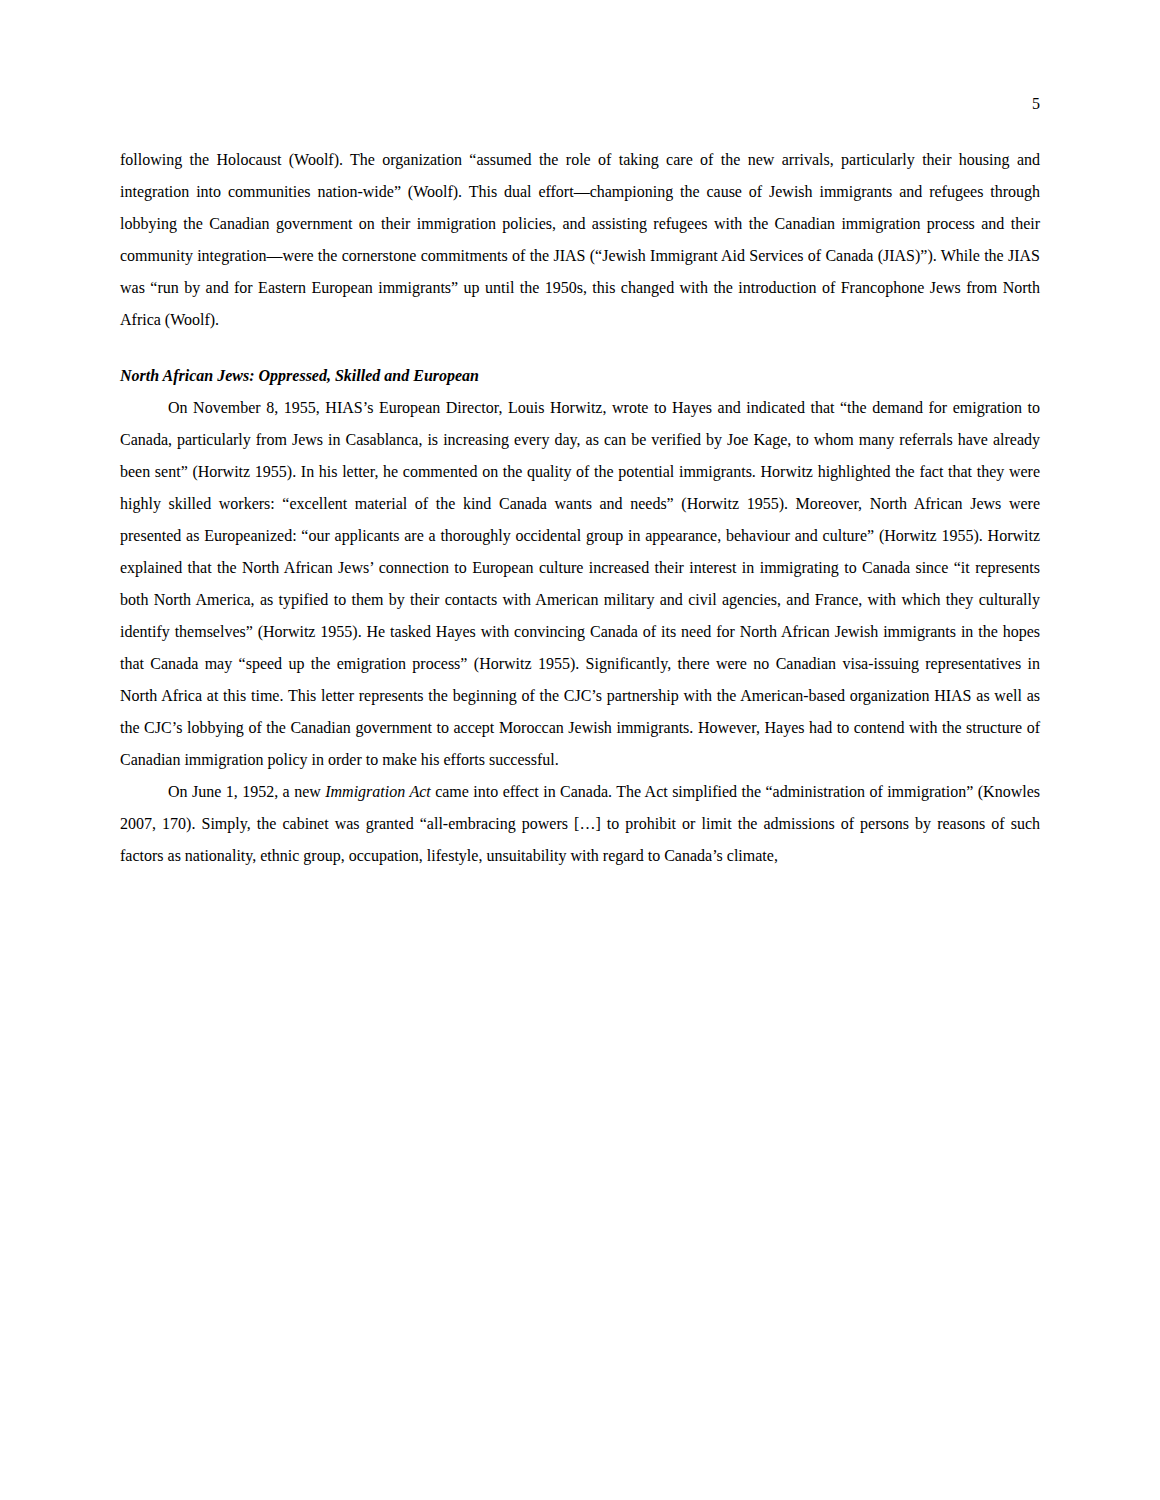5
following the Holocaust (Woolf). The organization “assumed the role of taking care of the new arrivals, particularly their housing and integration into communities nation-wide” (Woolf). This dual effort—championing the cause of Jewish immigrants and refugees through lobbying the Canadian government on their immigration policies, and assisting refugees with the Canadian immigration process and their community integration—were the cornerstone commitments of the JIAS (“Jewish Immigrant Aid Services of Canada (JIAS)”). While the JIAS was “run by and for Eastern European immigrants” up until the 1950s, this changed with the introduction of Francophone Jews from North Africa (Woolf).
North African Jews: Oppressed, Skilled and European
On November 8, 1955, HIAS’s European Director, Louis Horwitz, wrote to Hayes and indicated that “the demand for emigration to Canada, particularly from Jews in Casablanca, is increasing every day, as can be verified by Joe Kage, to whom many referrals have already been sent” (Horwitz 1955). In his letter, he commented on the quality of the potential immigrants. Horwitz highlighted the fact that they were highly skilled workers: “excellent material of the kind Canada wants and needs” (Horwitz 1955). Moreover, North African Jews were presented as Europeanized: “our applicants are a thoroughly occidental group in appearance, behaviour and culture” (Horwitz 1955). Horwitz explained that the North African Jews’ connection to European culture increased their interest in immigrating to Canada since “it represents both North America, as typified to them by their contacts with American military and civil agencies, and France, with which they culturally identify themselves” (Horwitz 1955). He tasked Hayes with convincing Canada of its need for North African Jewish immigrants in the hopes that Canada may “speed up the emigration process” (Horwitz 1955). Significantly, there were no Canadian visa-issuing representatives in North Africa at this time. This letter represents the beginning of the CJC’s partnership with the American-based organization HIAS as well as the CJC’s lobbying of the Canadian government to accept Moroccan Jewish immigrants. However, Hayes had to contend with the structure of Canadian immigration policy in order to make his efforts successful.
On June 1, 1952, a new Immigration Act came into effect in Canada. The Act simplified the “administration of immigration” (Knowles 2007, 170). Simply, the cabinet was granted “all-embracing powers […] to prohibit or limit the admissions of persons by reasons of such factors as nationality, ethnic group, occupation, lifestyle, unsuitability with regard to Canada’s climate,